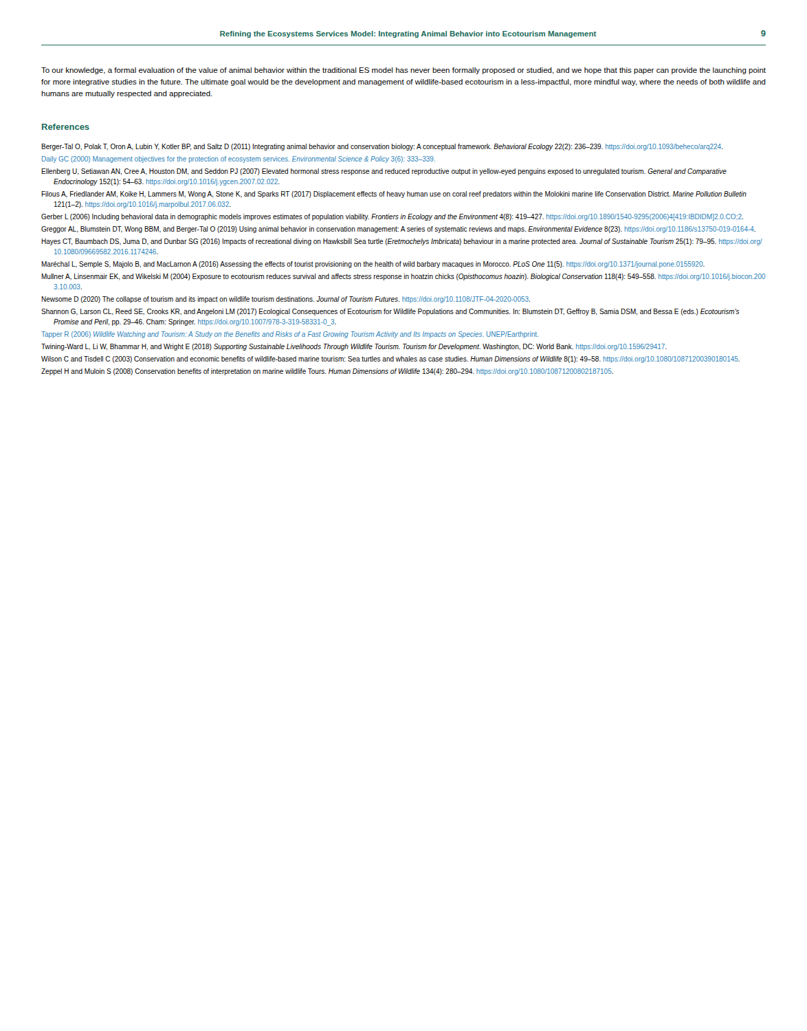Refining the Ecosystems Services Model: Integrating Animal Behavior into Ecotourism Management
9
To our knowledge, a formal evaluation of the value of animal behavior within the traditional ES model has never been formally proposed or studied, and we hope that this paper can provide the launching point for more integrative studies in the future. The ultimate goal would be the development and management of wildlife-based ecotourism in a less-impactful, more mindful way, where the needs of both wildlife and humans are mutually respected and appreciated.
References
Berger-Tal O, Polak T, Oron A, Lubin Y, Kotler BP, and Saltz D (2011) Integrating animal behavior and conservation biology: A conceptual framework. Behavioral Ecology 22(2): 236–239. https://doi.org/10.1093/beheco/arq224.
Daily GC (2000) Management objectives for the protection of ecosystem services. Environmental Science & Policy 3(6): 333–339.
Ellenberg U, Setiawan AN, Cree A, Houston DM, and Seddon PJ (2007) Elevated hormonal stress response and reduced reproductive output in yellow-eyed penguins exposed to unregulated tourism. General and Comparative Endocrinology 152(1): 54–63. https://doi.org/10.1016/j.ygcen.2007.02.022.
Filous A, Friedlander AM, Koike H, Lammers M, Wong A, Stone K, and Sparks RT (2017) Displacement effects of heavy human use on coral reef predators within the Molokini marine life Conservation District. Marine Pollution Bulletin 121(1–2). https://doi.org/10.1016/j.marpolbul.2017.06.032.
Gerber L (2006) Including behavioral data in demographic models improves estimates of population viability. Frontiers in Ecology and the Environment 4(8): 419–427. https://doi.org/10.1890/1540-9295(2006)4[419:IBDIDM]2.0.CO;2.
Greggor AL, Blumstein DT, Wong BBM, and Berger-Tal O (2019) Using animal behavior in conservation management: A series of systematic reviews and maps. Environmental Evidence 8(23). https://doi.org/10.1186/s13750-019-0164-4.
Hayes CT, Baumbach DS, Juma D, and Dunbar SG (2016) Impacts of recreational diving on Hawksbill Sea turtle (Eretmochelys Imbricata) behaviour in a marine protected area. Journal of Sustainable Tourism 25(1): 79–95. https://doi.org/10.1080/09669582.2016.1174246.
Maréchal L, Semple S, Majolo B, and MacLarnon A (2016) Assessing the effects of tourist provisioning on the health of wild barbary macaques in Morocco. PLoS One 11(5). https://doi.org/10.1371/journal.pone.0155920.
Mullner A, Linsenmair EK, and Wikelski M (2004) Exposure to ecotourism reduces survival and affects stress response in hoatzin chicks (Opisthocomus hoazin). Biological Conservation 118(4): 549–558. https://doi.org/10.1016/j.biocon.2003.10.003.
Newsome D (2020) The collapse of tourism and its impact on wildlife tourism destinations. Journal of Tourism Futures. https://doi.org/10.1108/JTF-04-2020-0053.
Shannon G, Larson CL, Reed SE, Crooks KR, and Angeloni LM (2017) Ecological Consequences of Ecotourism for Wildlife Populations and Communities. In: Blumstein DT, Geffroy B, Samia DSM, and Bessa E (eds.) Ecotourism's Promise and Peril, pp. 29–46. Cham: Springer. https://doi.org/10.1007/978-3-319-58331-0_3.
Tapper R (2006) Wildlife Watching and Tourism: A Study on the Benefits and Risks of a Fast Growing Tourism Activity and Its Impacts on Species. UNEP/Earthprint.
Twining-Ward L, Li W, Bhammar H, and Wright E (2018) Supporting Sustainable Livelihoods Through Wildlife Tourism. Tourism for Development. Washington, DC: World Bank. https://doi.org/10.1596/29417.
Wilson C and Tisdell C (2003) Conservation and economic benefits of wildlife-based marine tourism: Sea turtles and whales as case studies. Human Dimensions of Wildlife 8(1): 49–58. https://doi.org/10.1080/10871200390180145.
Zeppel H and Muloin S (2008) Conservation benefits of interpretation on marine wildlife Tours. Human Dimensions of Wildlife 134(4): 280–294. https://doi.org/10.1080/10871200802187105.